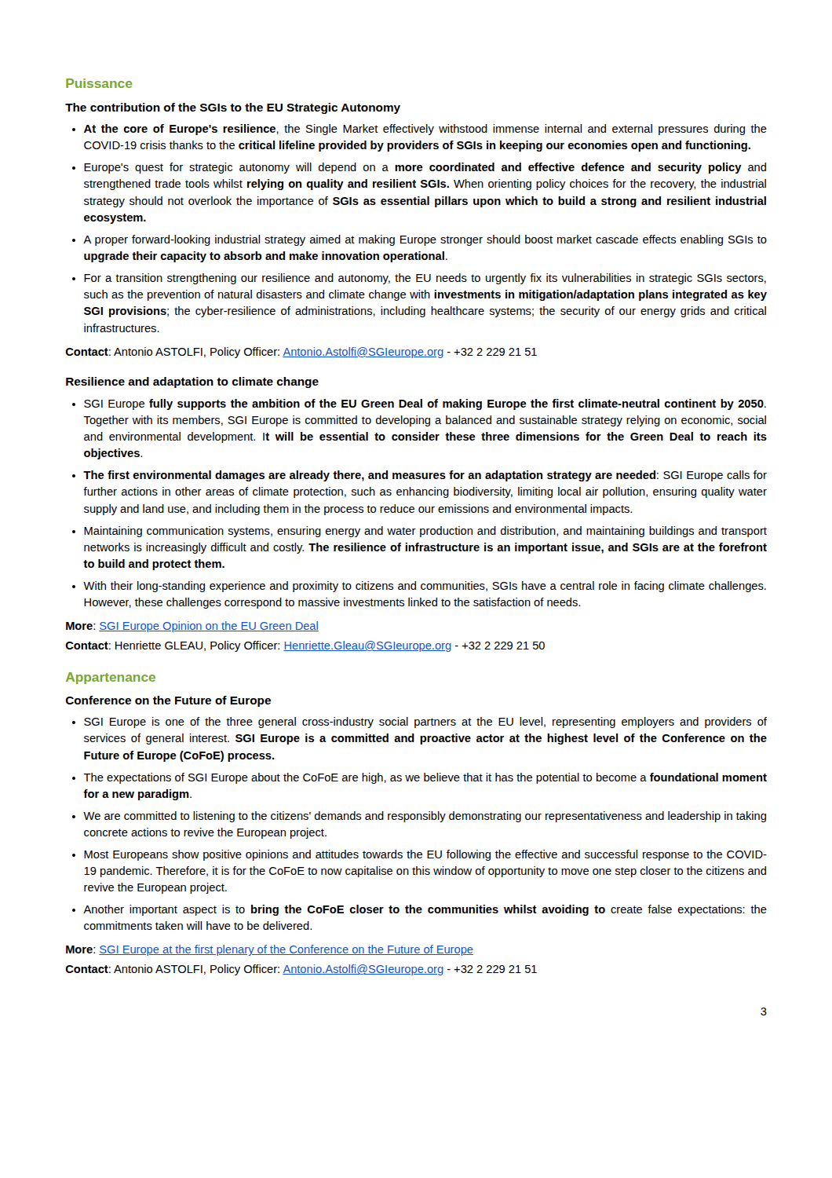Puissance
The contribution of the SGIs to the EU Strategic Autonomy
At the core of Europe's resilience, the Single Market effectively withstood immense internal and external pressures during the COVID-19 crisis thanks to the critical lifeline provided by providers of SGIs in keeping our economies open and functioning.
Europe's quest for strategic autonomy will depend on a more coordinated and effective defence and security policy and strengthened trade tools whilst relying on quality and resilient SGIs. When orienting policy choices for the recovery, the industrial strategy should not overlook the importance of SGIs as essential pillars upon which to build a strong and resilient industrial ecosystem.
A proper forward-looking industrial strategy aimed at making Europe stronger should boost market cascade effects enabling SGIs to upgrade their capacity to absorb and make innovation operational.
For a transition strengthening our resilience and autonomy, the EU needs to urgently fix its vulnerabilities in strategic SGIs sectors, such as the prevention of natural disasters and climate change with investments in mitigation/adaptation plans integrated as key SGI provisions; the cyber-resilience of administrations, including healthcare systems; the security of our energy grids and critical infrastructures.
Contact: Antonio ASTOLFI, Policy Officer: Antonio.Astolfi@SGIeurope.org - +32 2 229 21 51
Resilience and adaptation to climate change
SGI Europe fully supports the ambition of the EU Green Deal of making Europe the first climate-neutral continent by 2050. Together with its members, SGI Europe is committed to developing a balanced and sustainable strategy relying on economic, social and environmental development. It will be essential to consider these three dimensions for the Green Deal to reach its objectives.
The first environmental damages are already there, and measures for an adaptation strategy are needed: SGI Europe calls for further actions in other areas of climate protection, such as enhancing biodiversity, limiting local air pollution, ensuring quality water supply and land use, and including them in the process to reduce our emissions and environmental impacts.
Maintaining communication systems, ensuring energy and water production and distribution, and maintaining buildings and transport networks is increasingly difficult and costly. The resilience of infrastructure is an important issue, and SGIs are at the forefront to build and protect them.
With their long-standing experience and proximity to citizens and communities, SGIs have a central role in facing climate challenges. However, these challenges correspond to massive investments linked to the satisfaction of needs.
More: SGI Europe Opinion on the EU Green Deal
Contact: Henriette GLEAU, Policy Officer: Henriette.Gleau@SGIeurope.org - +32 2 229 21 50
Appartenance
Conference on the Future of Europe
SGI Europe is one of the three general cross-industry social partners at the EU level, representing employers and providers of services of general interest. SGI Europe is a committed and proactive actor at the highest level of the Conference on the Future of Europe (CoFoE) process.
The expectations of SGI Europe about the CoFoE are high, as we believe that it has the potential to become a foundational moment for a new paradigm.
We are committed to listening to the citizens' demands and responsibly demonstrating our representativeness and leadership in taking concrete actions to revive the European project.
Most Europeans show positive opinions and attitudes towards the EU following the effective and successful response to the COVID-19 pandemic. Therefore, it is for the CoFoE to now capitalise on this window of opportunity to move one step closer to the citizens and revive the European project.
Another important aspect is to bring the CoFoE closer to the communities whilst avoiding to create false expectations: the commitments taken will have to be delivered.
More: SGI Europe at the first plenary of the Conference on the Future of Europe
Contact: Antonio ASTOLFI, Policy Officer: Antonio.Astolfi@SGIeurope.org - +32 2 229 21 51
3